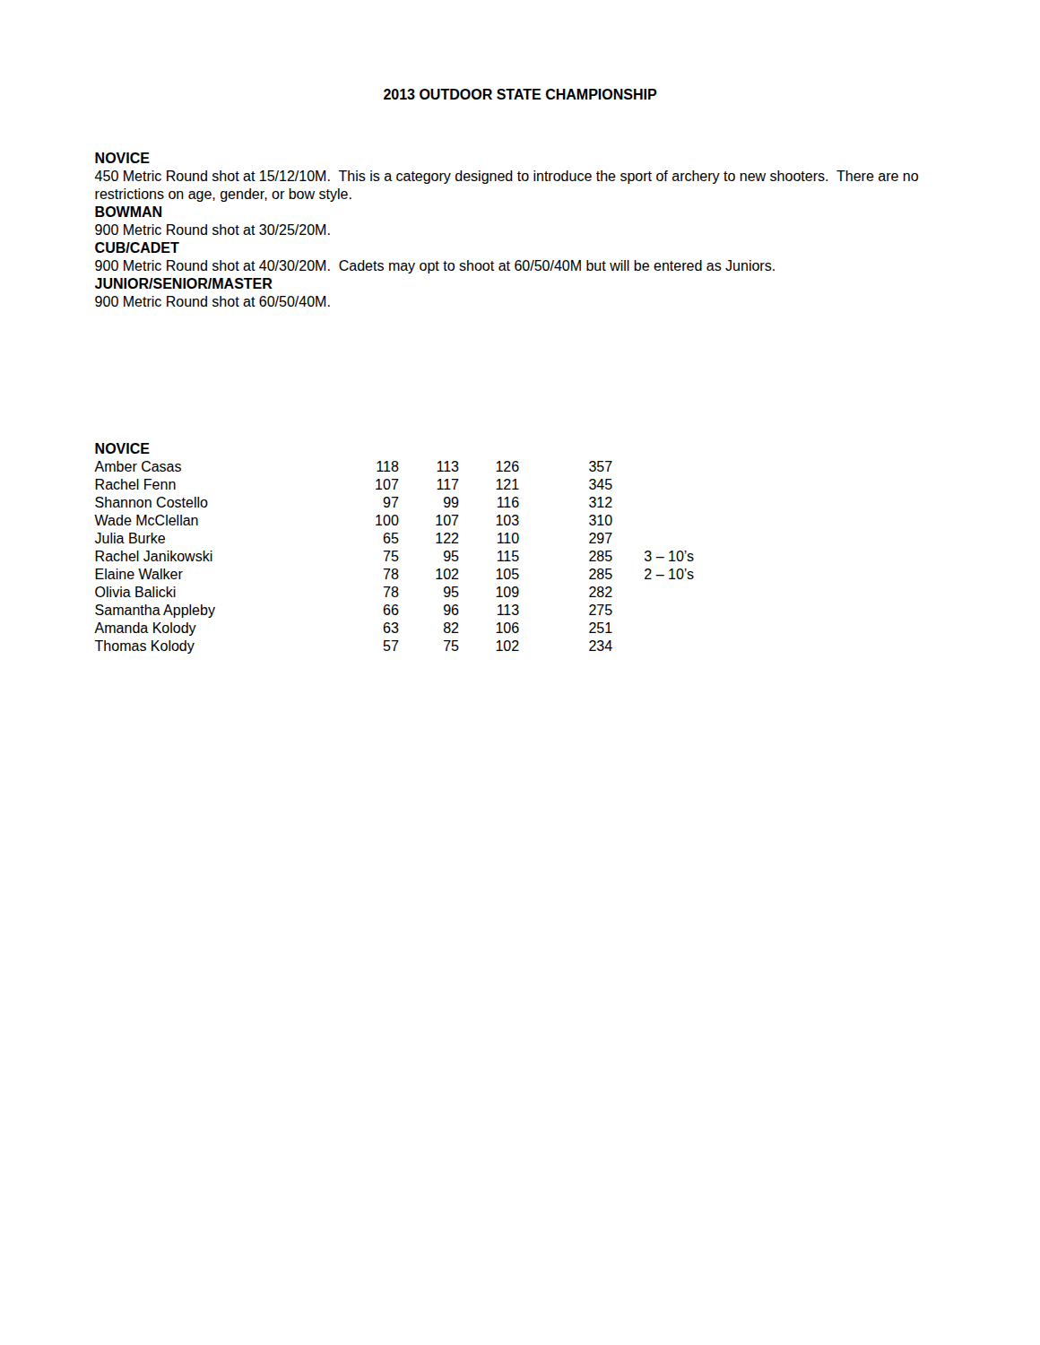2013 OUTDOOR STATE CHAMPIONSHIP
NOVICE
450 Metric Round shot at 15/12/10M. This is a category designed to introduce the sport of archery to new shooters. There are no restrictions on age, gender, or bow style.
BOWMAN
900 Metric Round shot at 30/25/20M.
CUB/CADET
900 Metric Round shot at 40/30/20M. Cadets may opt to shoot at 60/50/40M but will be entered as Juniors.
JUNIOR/SENIOR/MASTER
900 Metric Round shot at 60/50/40M.
NOVICE
| Amber Casas | 118 | 113 | 126 | 357 | |
| Rachel Fenn | 107 | 117 | 121 | 345 | |
| Shannon Costello | 97 | 99 | 116 | 312 | |
| Wade McClellan | 100 | 107 | 103 | 310 | |
| Julia Burke | 65 | 122 | 110 | 297 | |
| Rachel Janikowski | 75 | 95 | 115 | 285 | 3 – 10’s |
| Elaine Walker | 78 | 102 | 105 | 285 | 2 – 10’s |
| Olivia Balicki | 78 | 95 | 109 | 282 | |
| Samantha Appleby | 66 | 96 | 113 | 275 | |
| Amanda Kolody | 63 | 82 | 106 | 251 | |
| Thomas Kolody | 57 | 75 | 102 | 234 | |